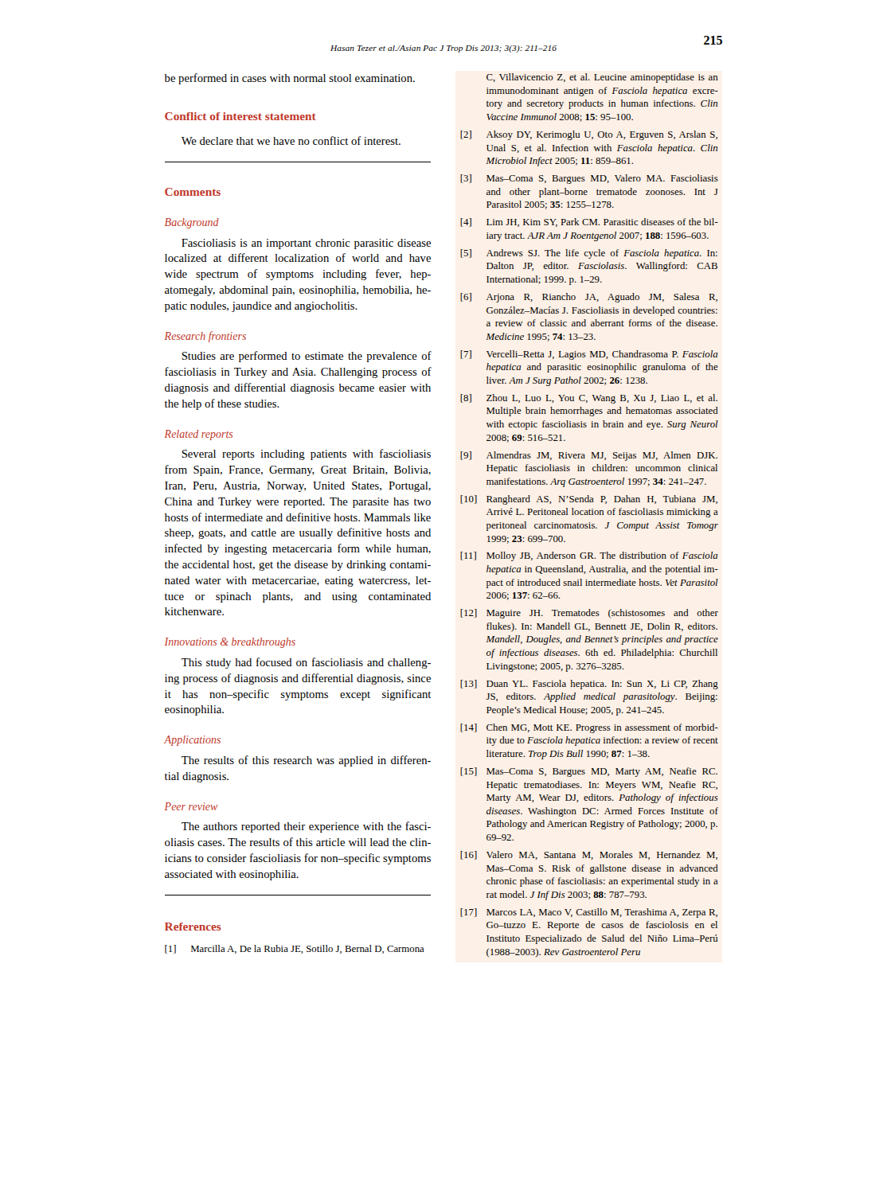Hasan Tezer et al./Asian Pac J Trop Dis 2013; 3(3): 211–216
215
be performed in cases with normal stool examination.
Conflict of interest statement
We declare that we have no conflict of interest.
Comments
Background
Fascioliasis is an important chronic parasitic disease localized at different localization of world and have wide spectrum of symptoms including fever, hepatomegaly, abdominal pain, eosinophilia, hemobilia, hepatic nodules, jaundice and angiocholitis.
Research frontiers
Studies are performed to estimate the prevalence of fascioliasis in Turkey and Asia. Challenging process of diagnosis and differential diagnosis became easier with the help of these studies.
Related reports
Several reports including patients with fascioliasis from Spain, France, Germany, Great Britain, Bolivia, Iran, Peru, Austria, Norway, United States, Portugal, China and Turkey were reported. The parasite has two hosts of intermediate and definitive hosts. Mammals like sheep, goats, and cattle are usually definitive hosts and infected by ingesting metacercaria form while human, the accidental host, get the disease by drinking contaminated water with metacercariae, eating watercress, lettuce or spinach plants, and using contaminated kitchenware.
Innovations & breakthroughs
This study had focused on fascioliasis and challenging process of diagnosis and differential diagnosis, since it has non–specific symptoms except significant eosinophilia.
Applications
The results of this research was applied in differential diagnosis.
Peer review
The authors reported their experience with the fascioliasis cases. The results of this article will lead the clinicians to consider fascioliasis for non–specific symptoms associated with eosinophilia.
References
[1] Marcilla A, De la Rubia JE, Sotillo J, Bernal D, Carmona
C, Villavicencio Z, et al. Leucine aminopeptidase is an immunodominant antigen of Fasciola hepatica excretory and secretory products in human infections. Clin Vaccine Immunol 2008; 15: 95–100.
[2] Aksoy DY, Kerimoglu U, Oto A, Erguven S, Arslan S, Unal S, et al. Infection with Fasciola hepatica. Clin Microbiol Infect 2005; 11: 859–861.
[3] Mas–Coma S, Bargues MD, Valero MA. Fascioliasis and other plant–borne trematode zoonoses. Int J Parasitol 2005; 35: 1255–1278.
[4] Lim JH, Kim SY, Park CM. Parasitic diseases of the biliary tract. AJR Am J Roentgenol 2007; 188: 1596–603.
[5] Andrews SJ. The life cycle of Fasciola hepatica. In: Dalton JP, editor. Fasciolasis. Wallingford: CAB International; 1999. p. 1–29.
[6] Arjona R, Riancho JA, Aguado JM, Salesa R, González–Macías J. Fascioliasis in developed countries: a review of classic and aberrant forms of the disease. Medicine 1995; 74: 13–23.
[7] Vercelli–Retta J, Lagios MD, Chandrasoma P. Fasciola hepatica and parasitic eosinophilic granuloma of the liver. Am J Surg Pathol 2002; 26: 1238.
[8] Zhou L, Luo L, You C, Wang B, Xu J, Liao L, et al. Multiple brain hemorrhages and hematomas associated with ectopic fascioliasis in brain and eye. Surg Neurol 2008; 69: 516–521.
[9] Almendras JM, Rivera MJ, Seijas MJ, Almen DJK. Hepatic fascioliasis in children: uncommon clinical manifestations. Arq Gastroenterol 1997; 34: 241–247.
[10] Rangheard AS, N’Senda P, Dahan H, Tubiana JM, Arrivé L. Peritoneal location of fascioliasis mimicking a peritoneal carcinomatosis. J Comput Assist Tomogr 1999; 23: 699–700.
[11] Molloy JB, Anderson GR. The distribution of Fasciola hepatica in Queensland, Australia, and the potential impact of introduced snail intermediate hosts. Vet Parasitol 2006; 137: 62–66.
[12] Maguire JH. Trematodes (schistosomes and other flukes). In: Mandell GL, Bennett JE, Dolin R, editors. Mandell, Dougles, and Bennet’s principles and practice of infectious diseases. 6th ed. Philadelphia: Churchill Livingstone; 2005, p. 3276–3285.
[13] Duan YL. Fasciola hepatica. In: Sun X, Li CP, Zhang JS, editors. Applied medical parasitology. Beijing: People’s Medical House; 2005, p. 241–245.
[14] Chen MG, Mott KE. Progress in assessment of morbidity due to Fasciola hepatica infection: a review of recent literature. Trop Dis Bull 1990; 87: 1–38.
[15] Mas–Coma S, Bargues MD, Marty AM, Neafie RC. Hepatic trematodiases. In: Meyers WM, Neafie RC, Marty AM, Wear DJ, editors. Pathology of infectious diseases. Washington DC: Armed Forces Institute of Pathology and American Registry of Pathology; 2000, p. 69–92.
[16] Valero MA, Santana M, Morales M, Hernandez M, Mas–Coma S. Risk of gallstone disease in advanced chronic phase of fascioliasis: an experimental study in a rat model. J Inf Dis 2003; 88: 787–793.
[17] Marcos LA, Maco V, Castillo M, Terashima A, Zerpa R, Go–tuzzo E. Reporte de casos de fasciolosis en el Instituto Especializado de Salud del Niño Lima–Perú (1988–2003). Rev Gastroenterol Peru